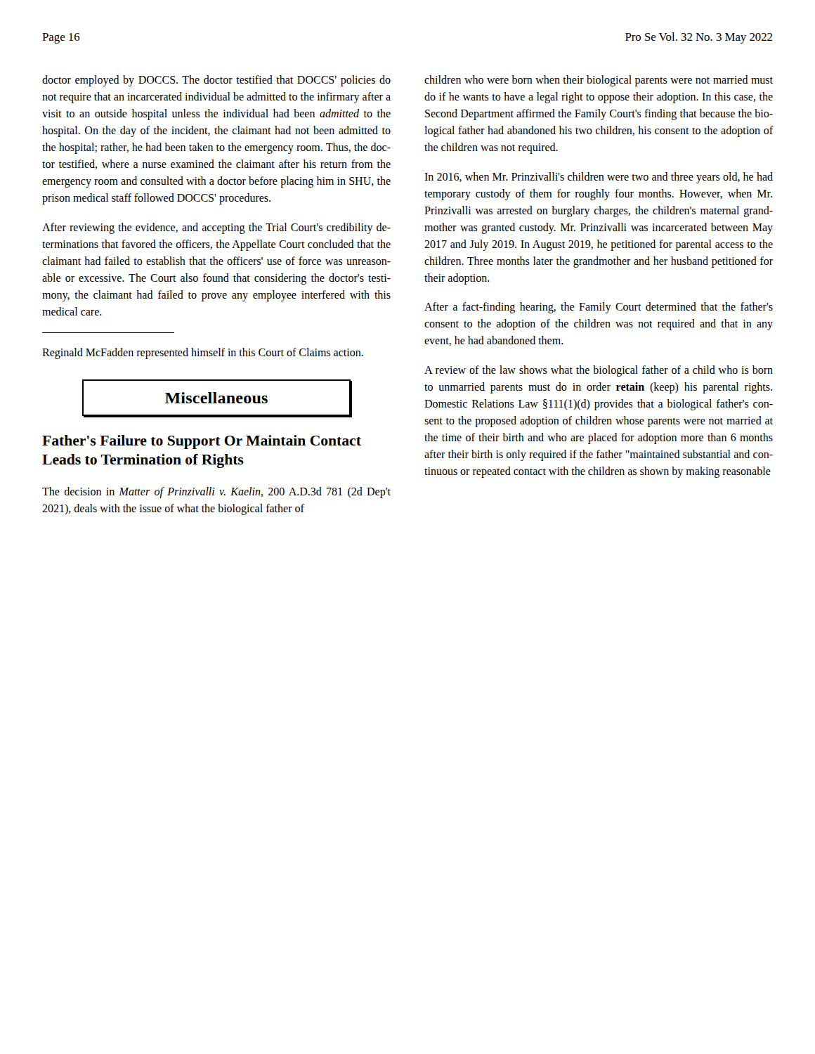Page 16 Pro Se Vol. 32 No. 3 May 2022
doctor employed by DOCCS. The doctor testified that DOCCS' policies do not require that an incarcerated individual be admitted to the infirmary after a visit to an outside hospital unless the individual had been admitted to the hospital. On the day of the incident, the claimant had not been admitted to the hospital; rather, he had been taken to the emergency room. Thus, the doctor testified, where a nurse examined the claimant after his return from the emergency room and consulted with a doctor before placing him in SHU, the prison medical staff followed DOCCS' procedures.
After reviewing the evidence, and accepting the Trial Court's credibility determinations that favored the officers, the Appellate Court concluded that the claimant had failed to establish that the officers' use of force was unreasonable or excessive. The Court also found that considering the doctor's testimony, the claimant had failed to prove any employee interfered with this medical care.
Reginald McFadden represented himself in this Court of Claims action.
Miscellaneous
Father's Failure to Support Or Maintain Contact Leads to Termination of Rights
The decision in Matter of Prinzivalli v. Kaelin, 200 A.D.3d 781 (2d Dep't 2021), deals with the issue of what the biological father of
children who were born when their biological parents were not married must do if he wants to have a legal right to oppose their adoption. In this case, the Second Department affirmed the Family Court's finding that because the biological father had abandoned his two children, his consent to the adoption of the children was not required.
In 2016, when Mr. Prinzivalli's children were two and three years old, he had temporary custody of them for roughly four months. However, when Mr. Prinzivalli was arrested on burglary charges, the children's maternal grandmother was granted custody. Mr. Prinzivalli was incarcerated between May 2017 and July 2019. In August 2019, he petitioned for parental access to the children. Three months later the grandmother and her husband petitioned for their adoption.
After a fact-finding hearing, the Family Court determined that the father's consent to the adoption of the children was not required and that in any event, he had abandoned them.
A review of the law shows what the biological father of a child who is born to unmarried parents must do in order retain (keep) his parental rights. Domestic Relations Law §111(1)(d) provides that a biological father's consent to the proposed adoption of children whose parents were not married at the time of their birth and who are placed for adoption more than 6 months after their birth is only required if the father "maintained substantial and continuous or repeated contact with the children as shown by making reasonable